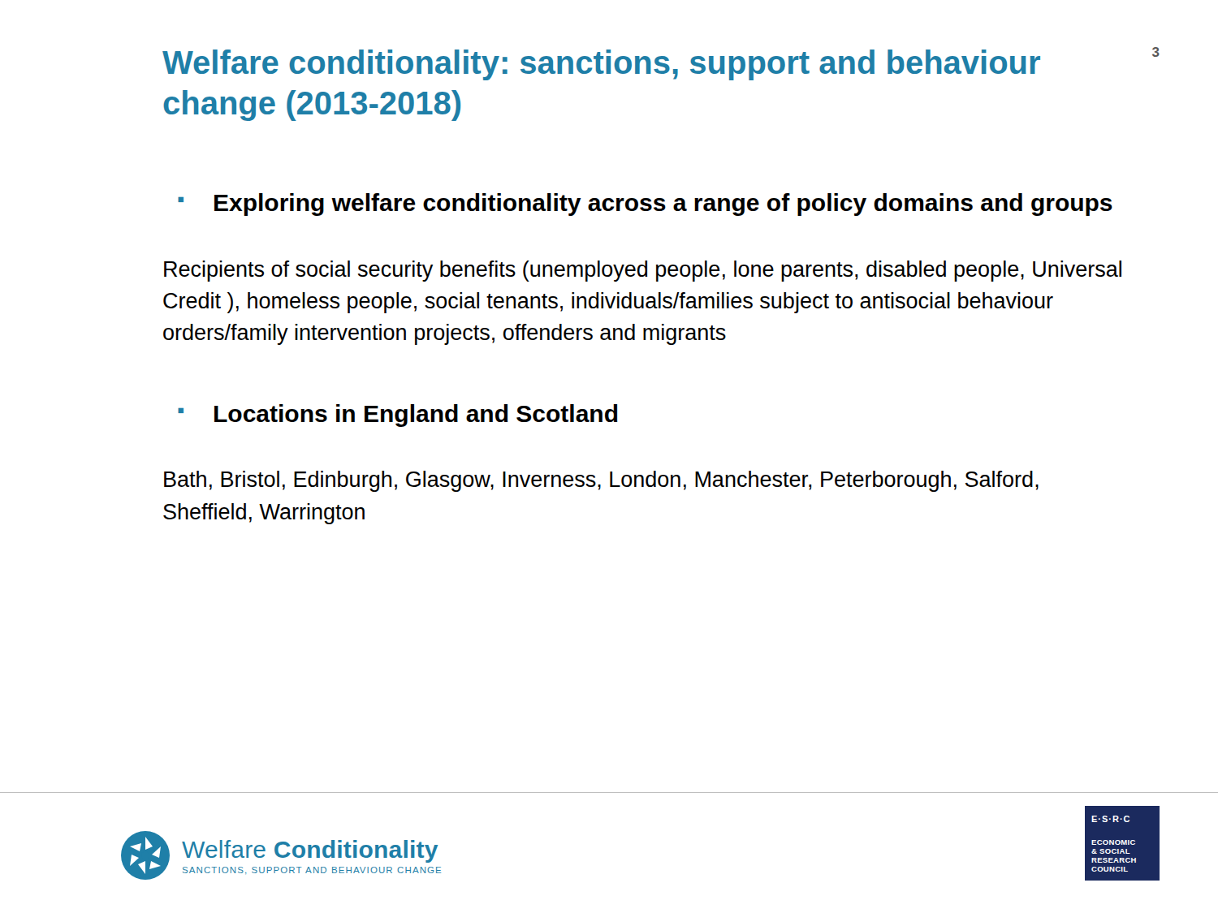3
Welfare conditionality: sanctions, support and behaviour change (2013-2018)
Exploring welfare conditionality across a range of policy domains and groups
Recipients of social security benefits (unemployed people, lone parents, disabled people, Universal Credit ), homeless people, social tenants, individuals/families subject to antisocial behaviour orders/family intervention projects, offenders and migrants
Locations in England and Scotland
Bath, Bristol, Edinburgh, Glasgow, Inverness, London, Manchester, Peterborough, Salford, Sheffield, Warrington
Welfare Conditionality
SANCTIONS, SUPPORT AND BEHAVIOUR CHANGE
E·S·R·C
ECONOMIC
& SOCIAL
RESEARCH
COUNCIL